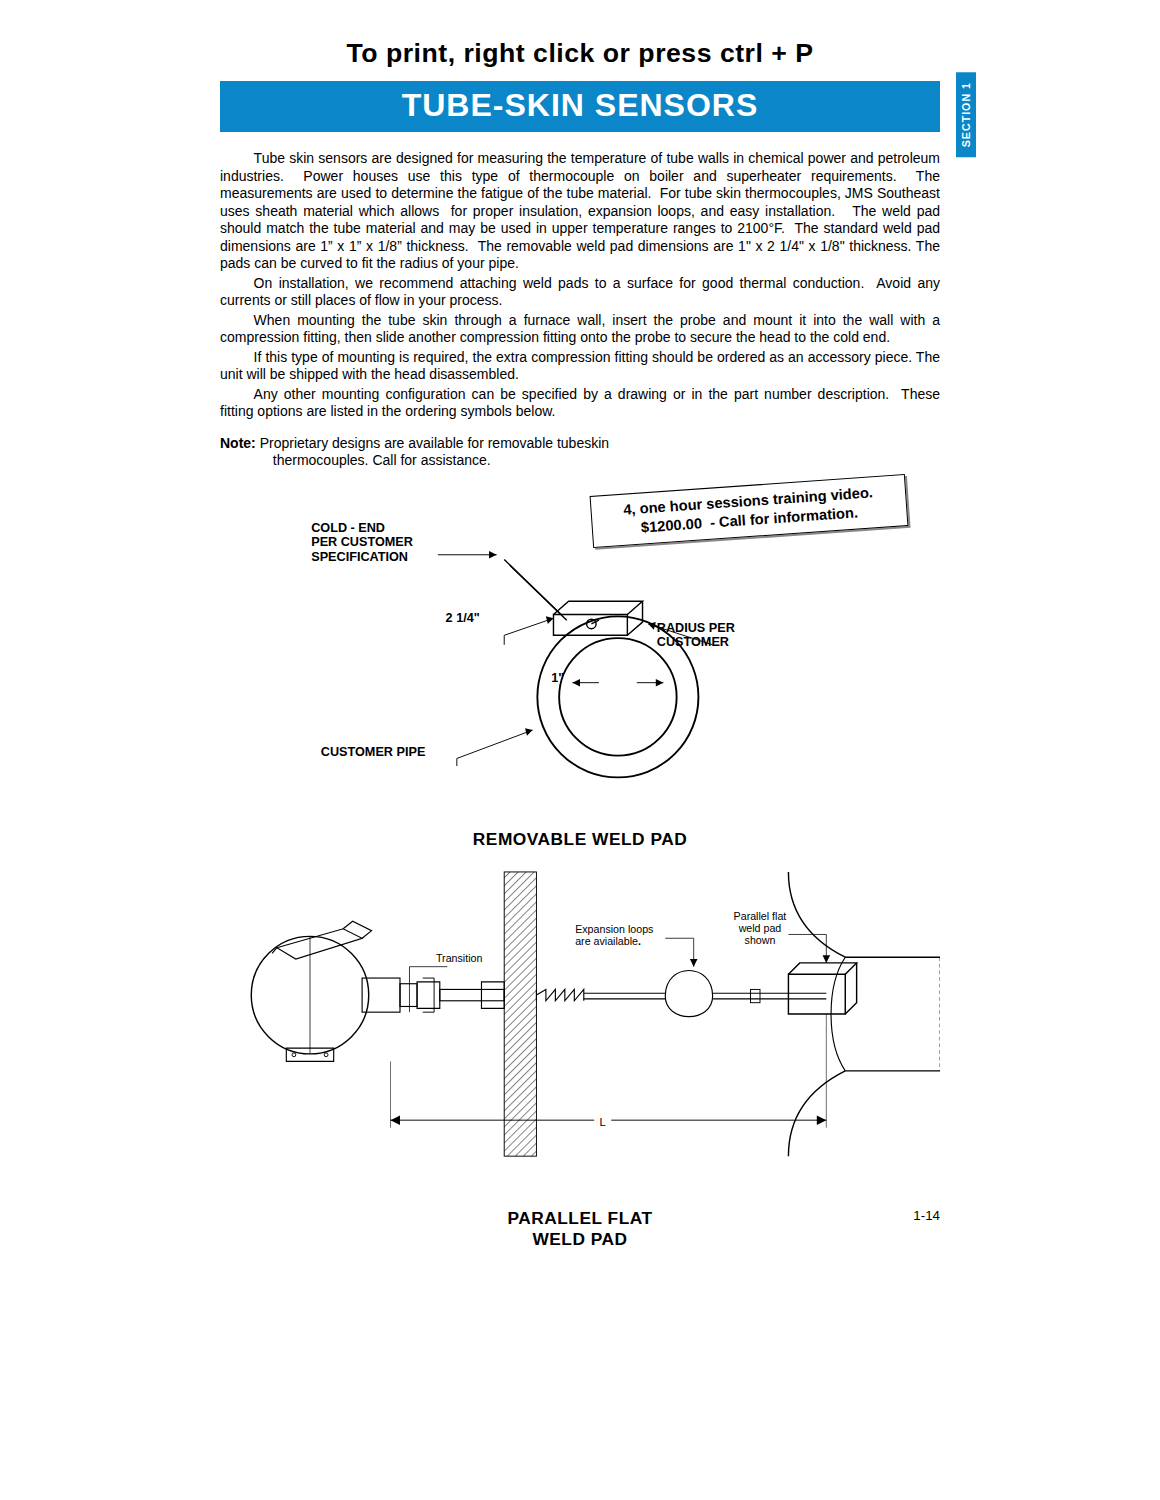SECTION 1
To print, right click or press ctrl + P
TUBE-SKIN SENSORS
Tube skin sensors are designed for measuring the temperature of tube walls in chemical power and petroleum industries. Power houses use this type of thermocouple on boiler and superheater requirements. The measurements are used to determine the fatigue of the tube material. For tube skin thermocouples, JMS Southeast uses sheath material which allows for proper insulation, expansion loops, and easy installation. The weld pad should match the tube material and may be used in upper temperature ranges to 2100°F. The standard weld pad dimensions are 1” x 1” x 1/8” thickness. The removable weld pad dimensions are 1" x 2 1/4" x 1/8" thickness. The pads can be curved to fit the radius of your pipe.
On installation, we recommend attaching weld pads to a surface for good thermal conduction. Avoid any currents or still places of flow in your process.
When mounting the tube skin through a furnace wall, insert the probe and mount it into the wall with a compression fitting, then slide another compression fitting onto the probe to secure the head to the cold end.
If this type of mounting is required, the extra compression fitting should be ordered as an accessory piece. The unit will be shipped with the head disassembled.
Any other mounting configuration can be specified by a drawing or in the part number description. These fitting options are listed in the ordering symbols below.
Note: Proprietary designs are available for removable tubeskin thermocouples. Call for assistance.
4, one hour sessions training video.
$1200.00 - Call for information.
COLD - END
PER CUSTOMER
SPECIFICATION
2 1/4"
RADIUS PER
CUSTOMER
1"
CUSTOMER PIPE
REMOVABLE WELD PAD
L
Transition
Expansion loops
are aviailable.
Parallel flat
weld pad
shown
PARALLEL FLAT
WELD PAD
1-14